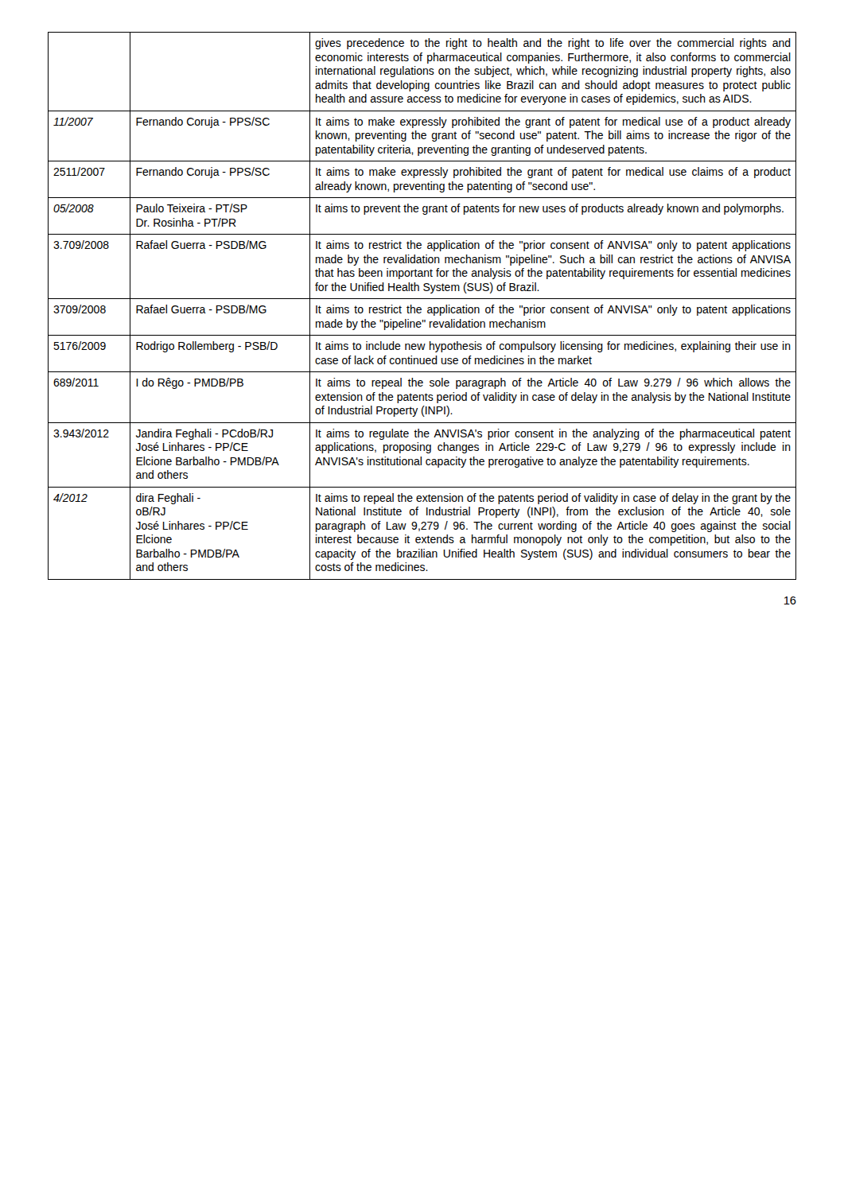| | | gives precedence to the right to health and the right to life over the commercial rights and economic interests of pharmaceutical companies. Furthermore, it also conforms to commercial international regulations on the subject, which, while recognizing industrial property rights, also admits that developing countries like Brazil can and should adopt measures to protect public health and assure access to medicine for everyone in cases of epidemics, such as AIDS. |
| 11/2007 | Fernando Coruja - PPS/SC | It aims to make expressly prohibited the grant of patent for medical use of a product already known, preventing the grant of "second use" patent. The bill aims to increase the rigor of the patentability criteria, preventing the granting of undeserved patents. |
| 2511/2007 | Fernando Coruja - PPS/SC | It aims to make expressly prohibited the grant of patent for medical use claims of a product already known, preventing the patenting of "second use". |
| 05/2008 | Paulo Teixeira - PT/SP Dr. Rosinha - PT/PR | It aims to prevent the grant of patents for new uses of products already known and polymorphs. |
| 3.709/2008 | Rafael Guerra - PSDB/MG | It aims to restrict the application of the "prior consent of ANVISA" only to patent applications made by the revalidation mechanism "pipeline". Such a bill can restrict the actions of ANVISA that has been important for the analysis of the patentability requirements for essential medicines for the Unified Health System (SUS) of Brazil. |
| 3709/2008 | Rafael Guerra - PSDB/MG | It aims to restrict the application of the "prior consent of ANVISA" only to patent applications made by the "pipeline" revalidation mechanism |
| 5176/2009 | Rodrigo Rollemberg - PSB/D | It aims to include new hypothesis of compulsory licensing for medicines, explaining their use in case of lack of continued use of medicines in the market |
| 689/2011 | I do Rêgo - PMDB/PB | It aims to repeal the sole paragraph of the Article 40 of Law 9.279 / 96 which allows the extension of the patents period of validity in case of delay in the analysis by the National Institute of Industrial Property (INPI). |
| 3.943/2012 | Jandira Feghali - PCdoB/RJ José Linhares - PP/CE Elcione Barbalho - PMDB/PA and others | It aims to regulate the ANVISA's prior consent in the analyzing of the pharmaceutical patent applications, proposing changes in Article 229-C of Law 9,279 / 96 to expressly include in ANVISA's institutional capacity the prerogative to analyze the patentability requirements. |
| 4/2012 | dira Feghali - oB/RJ José Linhares - PP/CE Elcione Barbalho - PMDB/PA and others | It aims to repeal the extension of the patents period of validity in case of delay in the grant by the National Institute of Industrial Property (INPI), from the exclusion of the Article 40, sole paragraph of Law 9,279 / 96. The current wording of the Article 40 goes against the social interest because it extends a harmful monopoly not only to the competition, but also to the capacity of the brazilian Unified Health System (SUS) and individual consumers to bear the costs of the medicines. |
16